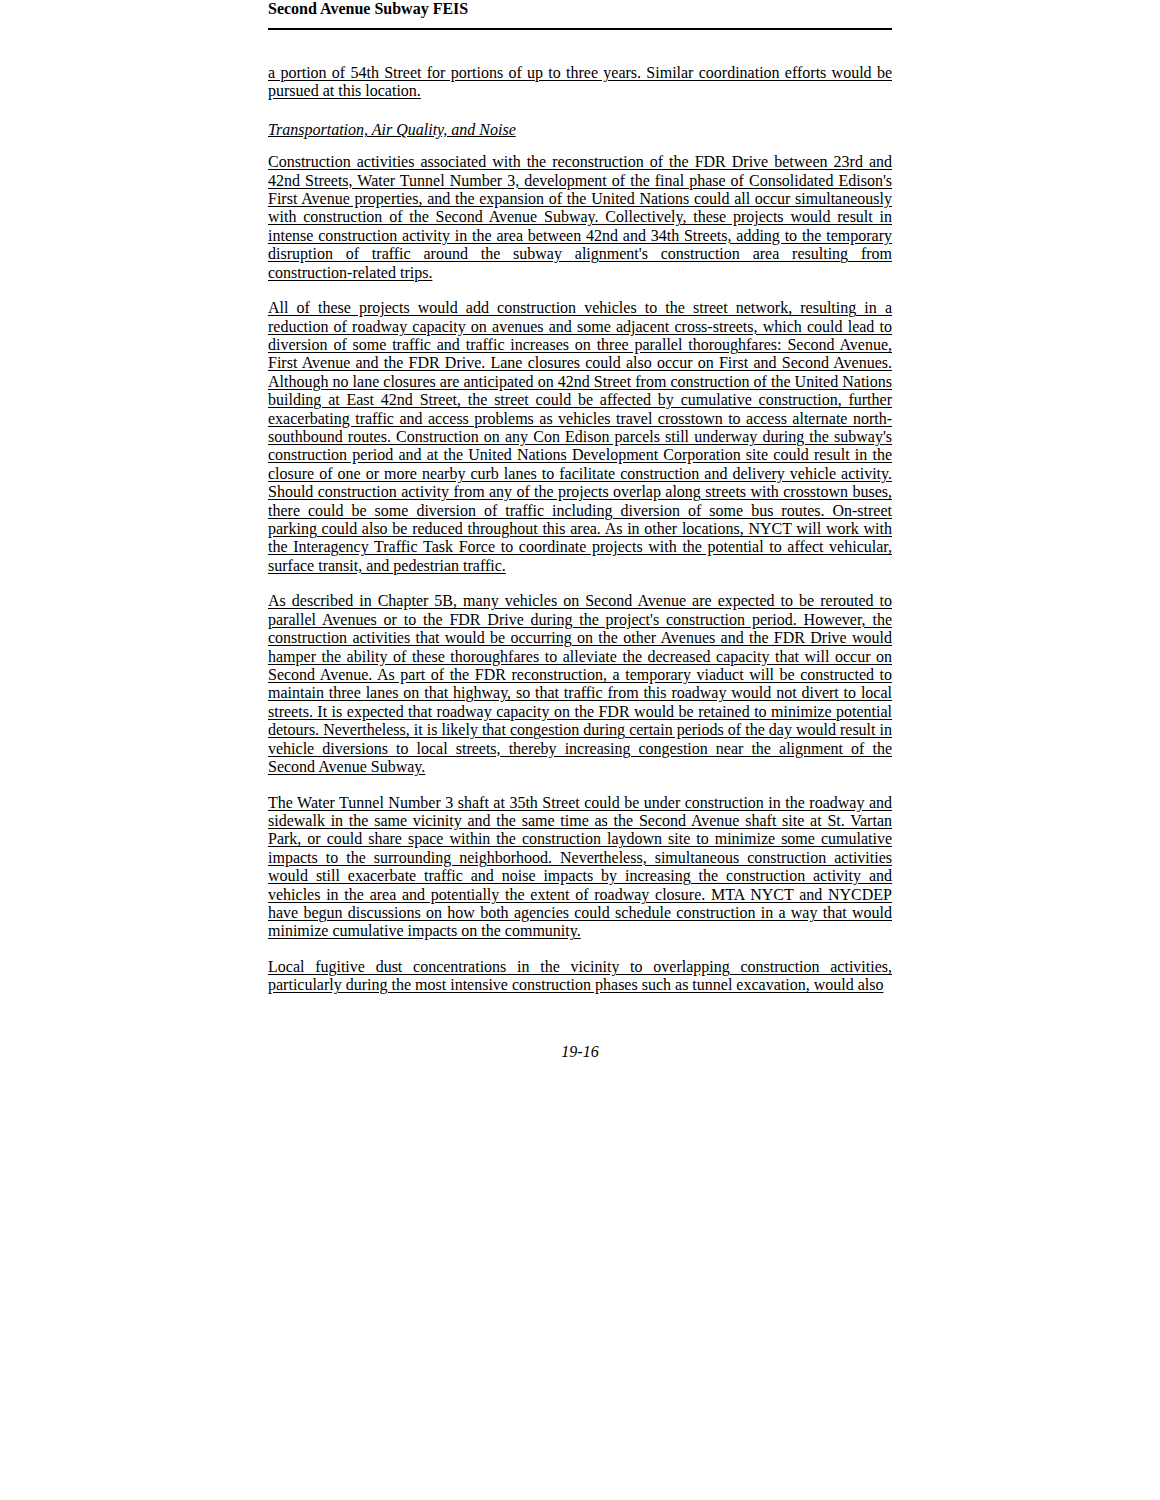Second Avenue Subway FEIS
a portion of 54th Street for portions of up to three years. Similar coordination efforts would be pursued at this location.
Transportation, Air Quality, and Noise
Construction activities associated with the reconstruction of the FDR Drive between 23rd and 42nd Streets, Water Tunnel Number 3, development of the final phase of Consolidated Edison's First Avenue properties, and the expansion of the United Nations could all occur simultaneously with construction of the Second Avenue Subway. Collectively, these projects would result in intense construction activity in the area between 42nd and 34th Streets, adding to the temporary disruption of traffic around the subway alignment's construction area resulting from construction-related trips.
All of these projects would add construction vehicles to the street network, resulting in a reduction of roadway capacity on avenues and some adjacent cross-streets, which could lead to diversion of some traffic and traffic increases on three parallel thoroughfares: Second Avenue, First Avenue and the FDR Drive. Lane closures could also occur on First and Second Avenues. Although no lane closures are anticipated on 42nd Street from construction of the United Nations building at East 42nd Street, the street could be affected by cumulative construction, further exacerbating traffic and access problems as vehicles travel crosstown to access alternate north-southbound routes. Construction on any Con Edison parcels still underway during the subway's construction period and at the United Nations Development Corporation site could result in the closure of one or more nearby curb lanes to facilitate construction and delivery vehicle activity. Should construction activity from any of the projects overlap along streets with crosstown buses, there could be some diversion of traffic including diversion of some bus routes. On-street parking could also be reduced throughout this area. As in other locations, NYCT will work with the Interagency Traffic Task Force to coordinate projects with the potential to affect vehicular, surface transit, and pedestrian traffic.
As described in Chapter 5B, many vehicles on Second Avenue are expected to be rerouted to parallel Avenues or to the FDR Drive during the project's construction period. However, the construction activities that would be occurring on the other Avenues and the FDR Drive would hamper the ability of these thoroughfares to alleviate the decreased capacity that will occur on Second Avenue. As part of the FDR reconstruction, a temporary viaduct will be constructed to maintain three lanes on that highway, so that traffic from this roadway would not divert to local streets. It is expected that roadway capacity on the FDR would be retained to minimize potential detours. Nevertheless, it is likely that congestion during certain periods of the day would result in vehicle diversions to local streets, thereby increasing congestion near the alignment of the Second Avenue Subway.
The Water Tunnel Number 3 shaft at 35th Street could be under construction in the roadway and sidewalk in the same vicinity and the same time as the Second Avenue shaft site at St. Vartan Park, or could share space within the construction laydown site to minimize some cumulative impacts to the surrounding neighborhood. Nevertheless, simultaneous construction activities would still exacerbate traffic and noise impacts by increasing the construction activity and vehicles in the area and potentially the extent of roadway closure. MTA NYCT and NYCDEP have begun discussions on how both agencies could schedule construction in a way that would minimize cumulative impacts on the community.
Local fugitive dust concentrations in the vicinity to overlapping construction activities, particularly during the most intensive construction phases such as tunnel excavation, would also
19-16